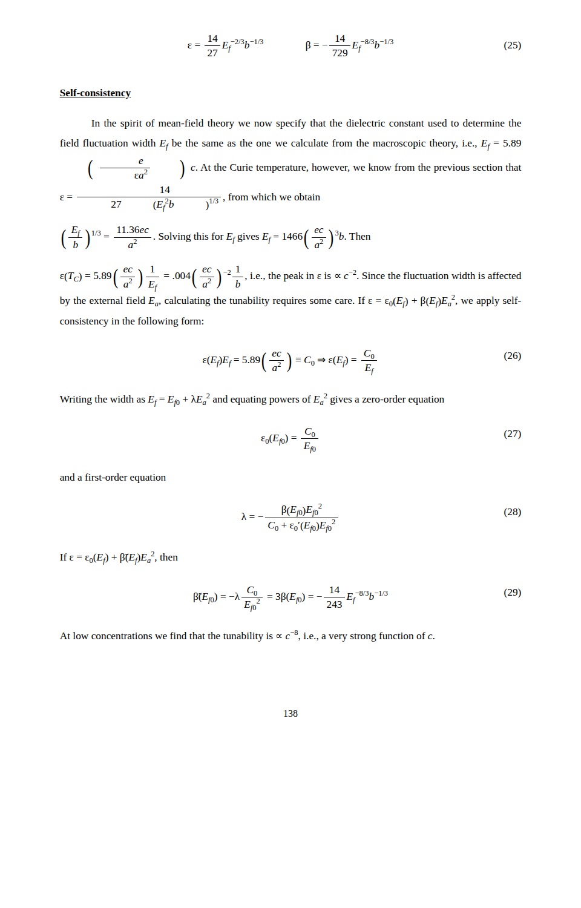ε = 1427 Ef−2/3b−1/3 β = −14729 Ef−8/3b−1/3 (25)
Self-consistency
In the spirit of mean-field theory we now specify that the dielectric constant used to determine the field fluctuation width Ef be the same as the one we calculate from the macroscopic theory, i.e., Ef = 5.89(eεa2) c. At the Curie temperature, however, we know from the previous section that ε = 1427(Ef2b)1/3, from which we obtain
(Ef b)1/3 = 11.36ec a2. Solving this for Ef gives Ef = 1466(ec a2)3b. Then
ε(TC) = 5.89(ec a2) 1 Ef = .004(ec a2)−21 b, i.e., the peak in ε is ∝ c−2. Since the fluctuation width is affected by the external field Ea, calculating the tunability requires some care. If ε = ε0(Ef) + β(Ef) Ea2, we apply self-consistency in the following form:
ε(Ef) Ef = 5.89(ec a2) ≡ C0 ⇒ ε(Ef) = C0 Ef (26)
Writing the width as Ef = Ef0 + λEa2 and equating powers of Ea2 gives a zero-order equation
ε0(Ef0) = C0 Ef0 (27)
and a first-order equation
λ = −β(Ef0) Ef02 C0 + ε0′(Ef0) Ef02 (28)
If ε = ε0(Ef) + β̃(Ef) Ea2, then
β̃(Ef0) = −λC0 Ef02 = 3β(Ef0) = −14243 Ef−8/3b−1/3 (29)
At low concentrations we find that the tunability is ∝ c−8, i.e., a very strong function of c.
138